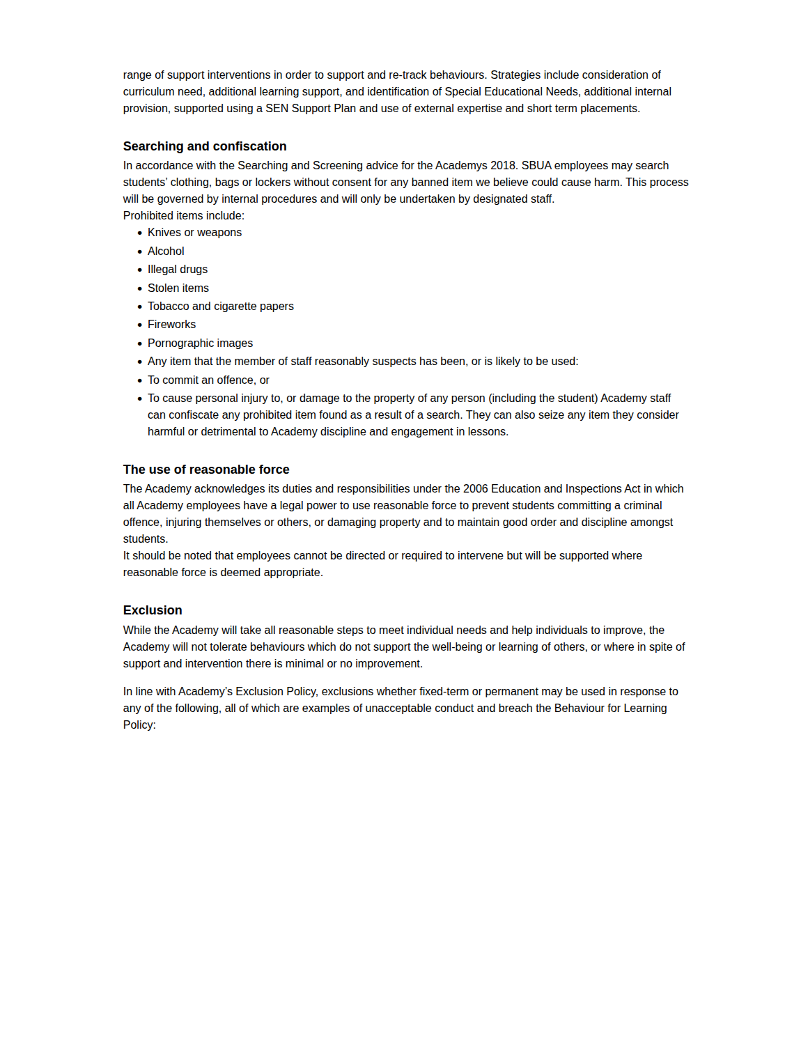range of support interventions in order to support and re-track behaviours. Strategies include consideration of curriculum need, additional learning support, and identification of Special Educational Needs, additional internal provision, supported using a SEN Support Plan and use of external expertise and short term placements.
Searching and confiscation
In accordance with the Searching and Screening advice for the Academys 2018. SBUA employees may search students’ clothing, bags or lockers without consent for any banned item we believe could cause harm. This process will be governed by internal procedures and will only be undertaken by designated staff.
Prohibited items include:
Knives or weapons
Alcohol
Illegal drugs
Stolen items
Tobacco and cigarette papers
Fireworks
Pornographic images
Any item that the member of staff reasonably suspects has been, or is likely to be used:
To commit an offence, or
To cause personal injury to, or damage to the property of any person (including the student) Academy staff can confiscate any prohibited item found as a result of a search. They can also seize any item they consider harmful or detrimental to Academy discipline and engagement in lessons.
The use of reasonable force
The Academy acknowledges its duties and responsibilities under the 2006 Education and Inspections Act in which all Academy employees have a legal power to use reasonable force to prevent students committing a criminal offence, injuring themselves or others, or damaging property and to maintain good order and discipline amongst students.
It should be noted that employees cannot be directed or required to intervene but will be supported where reasonable force is deemed appropriate.
Exclusion
While the Academy will take all reasonable steps to meet individual needs and help individuals to improve, the Academy will not tolerate behaviours which do not support the well-being or learning of others, or where in spite of support and intervention there is minimal or no improvement.
In line with Academy’s Exclusion Policy, exclusions whether fixed-term or permanent may be used in response to any of the following, all of which are examples of unacceptable conduct and breach the Behaviour for Learning Policy: